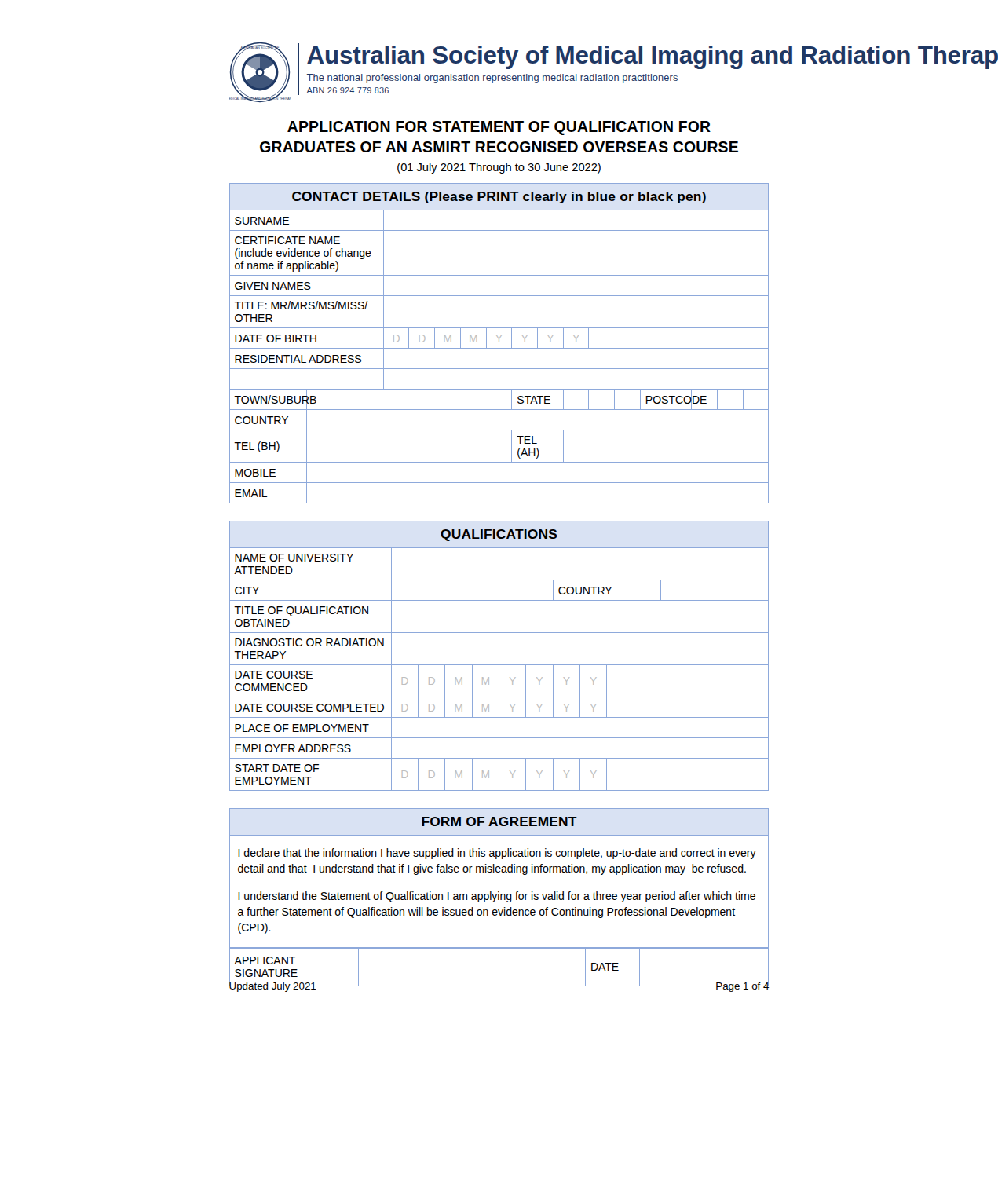AUSTRALIAN SOCIETY OF MEDICAL IMAGING AND RADIATION THERAPY
Australian Society of Medical Imaging and Radiation Therapy
The national professional organisation representing medical radiation practitioners
ABN 26 924 779 836
APPLICATION FOR STATEMENT OF QUALIFICATION FOR
GRADUATES OF AN ASMIRT RECOGNISED OVERSEAS COURSE
(01 July 2021 Through to 30 June 2022)
| CONTACT DETAILS (Please PRINT clearly in blue or black pen) |
| SURNAME | |
| CERTIFICATE NAME (include evidence of change of name if applicable) | |
| GIVEN NAMES | |
| TITLE: MR/MRS/MS/MISS/ OTHER | |
| DATE OF BIRTH | D | D | M | M | Y | Y | Y | Y | |
| RESIDENTIAL ADDRESS | |
| TOWN/SUBURB | | STATE | | | | POSTCODE | | | |
| COUNTRY | |
| TEL (BH) | | TEL (AH) | |
| MOBILE | |
| EMAIL | |
| QUALIFICATIONS |
| NAME OF UNIVERSITY ATTENDED | |
| CITY | | COUNTRY | |
| TITLE OF QUALIFICATION OBTAINED | |
| DIAGNOSTIC OR RADIATION THERAPY | |
| DATE COURSE COMMENCED | D | D | M | M | Y | Y | Y | Y | |
| DATE COURSE COMPLETED | D | D | M | M | Y | Y | Y | Y | |
| PLACE OF EMPLOYMENT | |
| EMPLOYER ADDRESS | |
| START DATE OF EMPLOYMENT | D | D | M | M | Y | Y | Y | Y | |
| FORM OF AGREEMENT |
I declare that the information I have supplied in this application is complete, up-to-date and correct in every detail and that I understand that if I give false or misleading information, my application may be refused.
I understand the Statement of Qualfication I am applying for is valid for a three year period after which time a further Statement of Qualfication will be issued on evidence of Continuing Professional Development (CPD).
| APPLICANT SIGNATURE | | DATE | |
Updated July 2021 Page 1 of 4